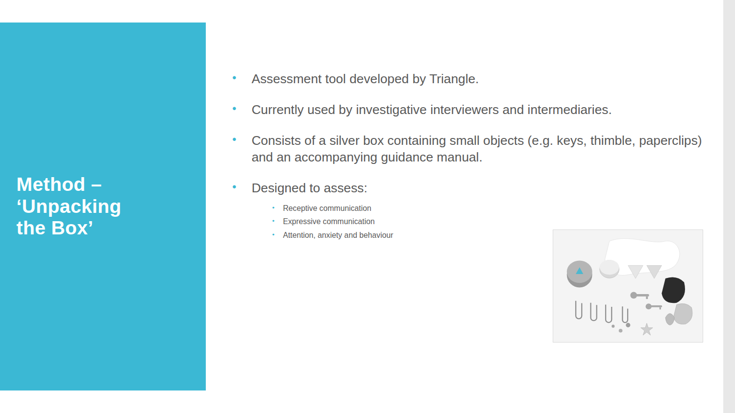Method –
‘Unpacking
the Box’
Assessment tool developed by Triangle.
Currently used by investigative interviewers and intermediaries.
Consists of a silver box containing small objects (e.g. keys, thimble, paperclips) and an accompanying guidance manual.
Designed to assess:
Receptive communication
Expressive communication
Attention, anxiety and behaviour